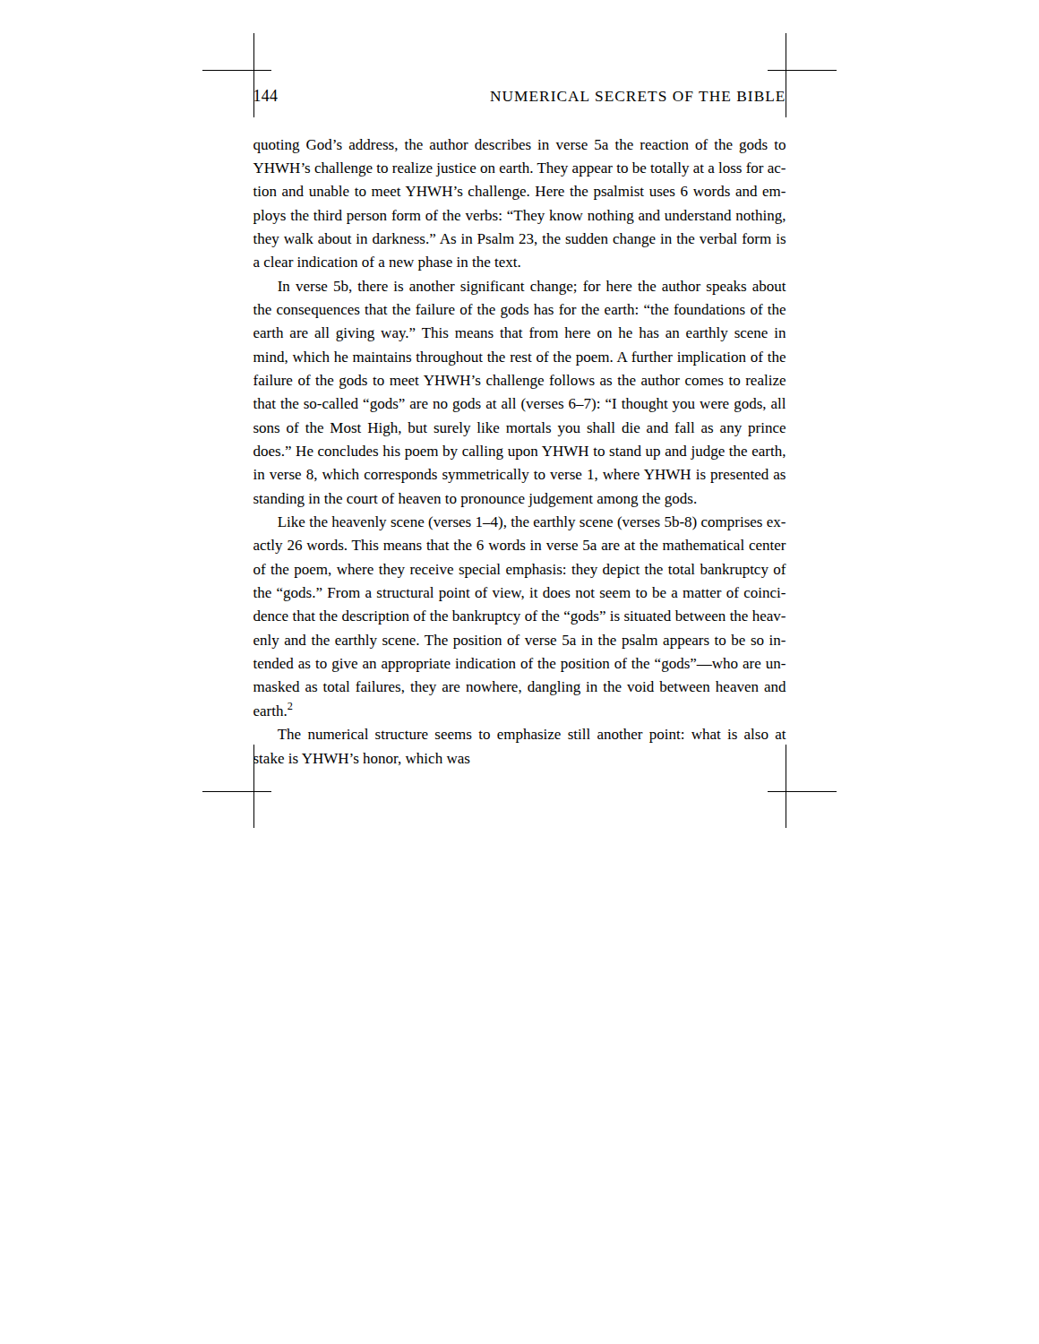144 Numerical Secrets of the Bible
quoting God’s address, the author describes in verse 5a the reaction of the gods to YHWH’s challenge to realize justice on earth. They appear to be totally at a loss for action and unable to meet YHWH’s challenge. Here the psalmist uses 6 words and employs the third person form of the verbs: “They know nothing and understand nothing, they walk about in darkness.” As in Psalm 23, the sudden change in the verbal form is a clear indication of a new phase in the text.
In verse 5b, there is another significant change; for here the author speaks about the consequences that the failure of the gods has for the earth: “the foundations of the earth are all giving way.” This means that from here on he has an earthly scene in mind, which he maintains throughout the rest of the poem. A further implication of the failure of the gods to meet YHWH’s challenge follows as the author comes to realize that the so-called “gods” are no gods at all (verses 6–7): “I thought you were gods, all sons of the Most High, but surely like mortals you shall die and fall as any prince does.” He concludes his poem by calling upon YHWH to stand up and judge the earth, in verse 8, which corresponds symmetrically to verse 1, where YHWH is presented as standing in the court of heaven to pronounce judgement among the gods.
Like the heavenly scene (verses 1–4), the earthly scene (verses 5b-8) comprises exactly 26 words. This means that the 6 words in verse 5a are at the mathematical center of the poem, where they receive special emphasis: they depict the total bankruptcy of the “gods.” From a structural point of view, it does not seem to be a matter of coincidence that the description of the bankruptcy of the “gods” is situated between the heavenly and the earthly scene. The position of verse 5a in the psalm appears to be so intended as to give an appropriate indication of the position of the “gods”—who are unmasked as total failures, they are nowhere, dangling in the void between heaven and earth.2
The numerical structure seems to emphasize still another point: what is also at stake is YHWH’s honor, which was